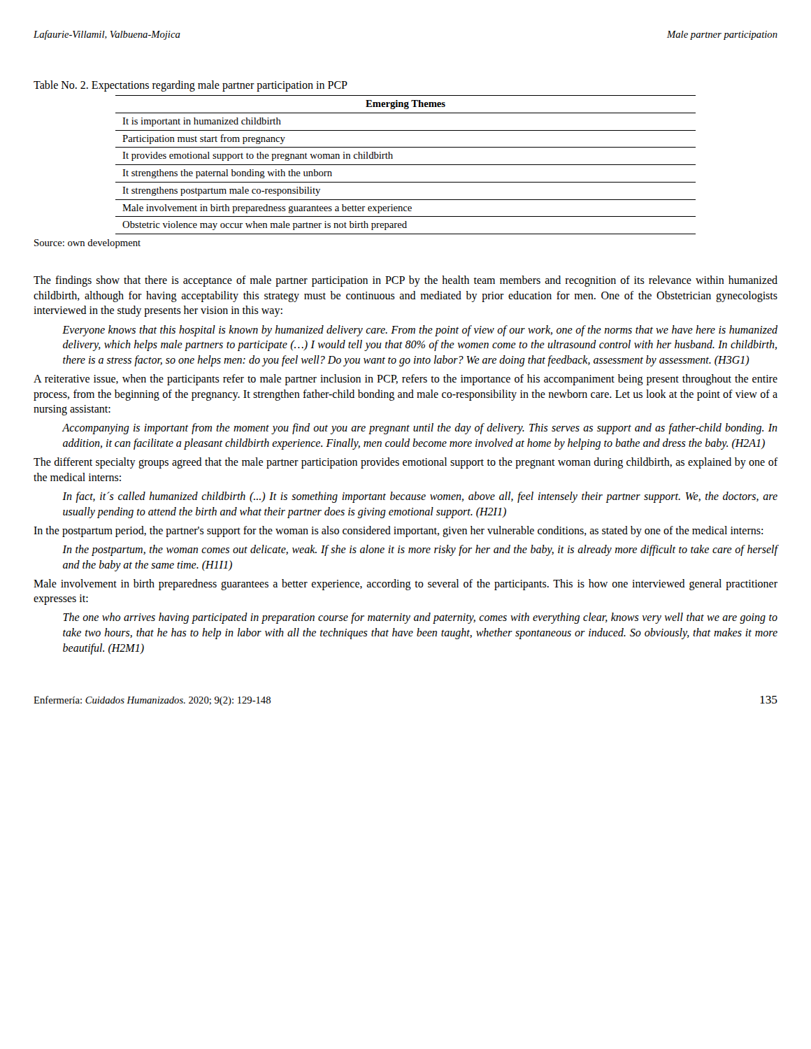Lafaurie-Villamil, Valbuena-Mojica Male partner participation
Table No. 2. Expectations regarding male partner participation in PCP
| Emerging Themes |
| --- |
| It is important in humanized childbirth |
| Participation must start from pregnancy |
| It provides emotional support to the pregnant woman in childbirth |
| It strengthens the paternal bonding with the unborn |
| It strengthens postpartum male co-responsibility |
| Male involvement in birth preparedness guarantees a better experience |
| Obstetric violence may occur when male partner is not birth prepared |
Source: own development
The findings show that there is acceptance of male partner participation in PCP by the health team members and recognition of its relevance within humanized childbirth, although for having acceptability this strategy must be continuous and mediated by prior education for men. One of the Obstetrician gynecologists interviewed in the study presents her vision in this way:
Everyone knows that this hospital is known by humanized delivery care. From the point of view of our work, one of the norms that we have here is humanized delivery, which helps male partners to participate (…) I would tell you that 80% of the women come to the ultrasound control with her husband. In childbirth, there is a stress factor, so one helps men: do you feel well? Do you want to go into labor? We are doing that feedback, assessment by assessment. (H3G1)
A reiterative issue, when the participants refer to male partner inclusion in PCP, refers to the importance of his accompaniment being present throughout the entire process, from the beginning of the pregnancy. It strengthen father-child bonding and male co-responsibility in the newborn care. Let us look at the point of view of a nursing assistant:
Accompanying is important from the moment you find out you are pregnant until the day of delivery. This serves as support and as father-child bonding. In addition, it can facilitate a pleasant childbirth experience. Finally, men could become more involved at home by helping to bathe and dress the baby. (H2A1)
The different specialty groups agreed that the male partner participation provides emotional support to the pregnant woman during childbirth, as explained by one of the medical interns:
In fact, it´s called humanized childbirth (...) It is something important because women, above all, feel intensely their partner support. We, the doctors, are usually pending to attend the birth and what their partner does is giving emotional support. (H2I1)
In the postpartum period, the partner's support for the woman is also considered important, given her vulnerable conditions, as stated by one of the medical interns:
In the postpartum, the woman comes out delicate, weak. If she is alone it is more risky for her and the baby, it is already more difficult to take care of herself and the baby at the same time. (H1I1)
Male involvement in birth preparedness guarantees a better experience, according to several of the participants. This is how one interviewed general practitioner expresses it:
The one who arrives having participated in preparation course for maternity and paternity, comes with everything clear, knows very well that we are going to take two hours, that he has to help in labor with all the techniques that have been taught, whether spontaneous or induced. So obviously, that makes it more beautiful. (H2M1)
Enfermería: Cuidados Humanizados. 2020; 9(2): 129-148 135